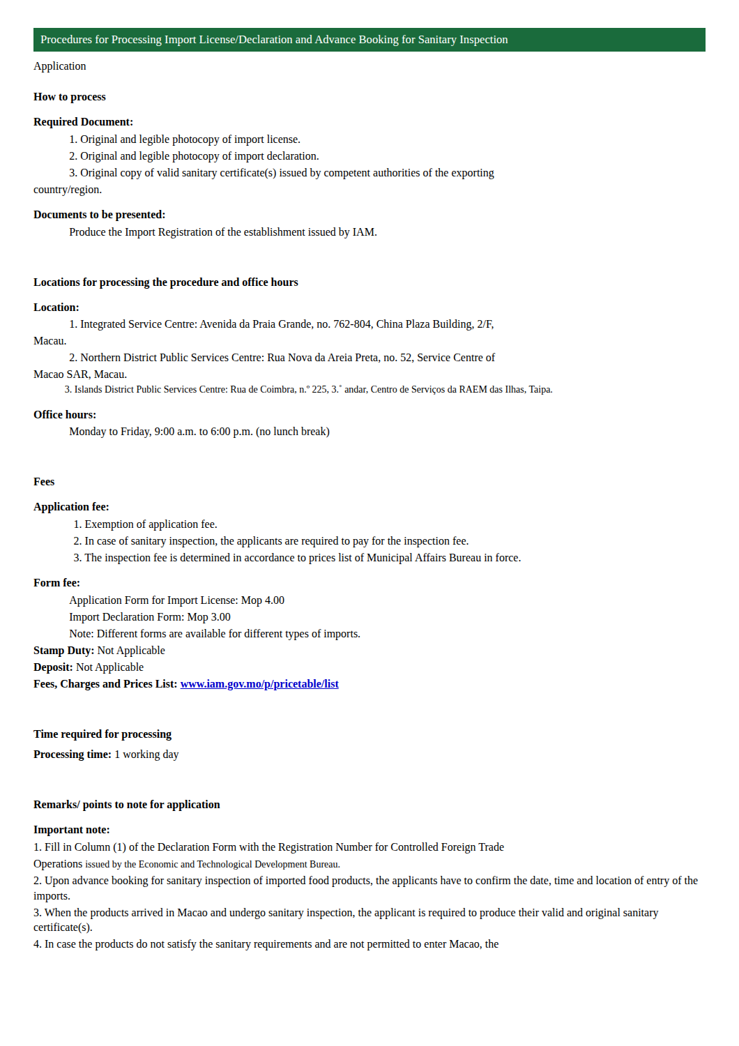Procedures for Processing Import License/Declaration and Advance Booking for Sanitary Inspection
Application
How to process
Required Document:
1. Original and legible photocopy of import license.
2. Original and legible photocopy of import declaration.
3. Original copy of valid sanitary certificate(s) issued by competent authorities of the exporting
country/region.
Documents to be presented:
Produce the Import Registration of the establishment issued by IAM.
Locations for processing the procedure and office hours
Location:
1. Integrated Service Centre: Avenida da Praia Grande, no. 762-804, China Plaza Building, 2/F,
Macau.
2. Northern District Public Services Centre: Rua Nova da Areia Preta, no. 52, Service Centre of
Macao SAR, Macau.
3. Islands District Public Services Centre: Rua de Coimbra, n.º 225, 3.˚ andar, Centro de Serviços da RAEM das Ilhas, Taipa.
Office hours:
Monday to Friday, 9:00 a.m. to 6:00 p.m. (no lunch break)
Fees
Application fee:
1. Exemption of application fee.
2. In case of sanitary inspection, the applicants are required to pay for the inspection fee.
3. The inspection fee is determined in accordance to prices list of Municipal Affairs Bureau in force.
Form fee:
Application Form for Import License: Mop 4.00
Import Declaration Form: Mop 3.00
Note: Different forms are available for different types of imports.
Stamp Duty: Not Applicable
Deposit: Not Applicable
Fees, Charges and Prices List: www.iam.gov.mo/p/pricetable/list
Time required for processing
Processing time: 1 working day
Remarks/ points to note for application
Important note:
1. Fill in Column (1) of the Declaration Form with the Registration Number for Controlled Foreign Trade
Operations issued by the Economic and Technological Development Bureau.
2. Upon advance booking for sanitary inspection of imported food products, the applicants have to confirm the date, time and location of entry of the imports.
3. When the products arrived in Macao and undergo sanitary inspection, the applicant is required to produce their valid and original sanitary certificate(s).
4. In case the products do not satisfy the sanitary requirements and are not permitted to enter Macao, the